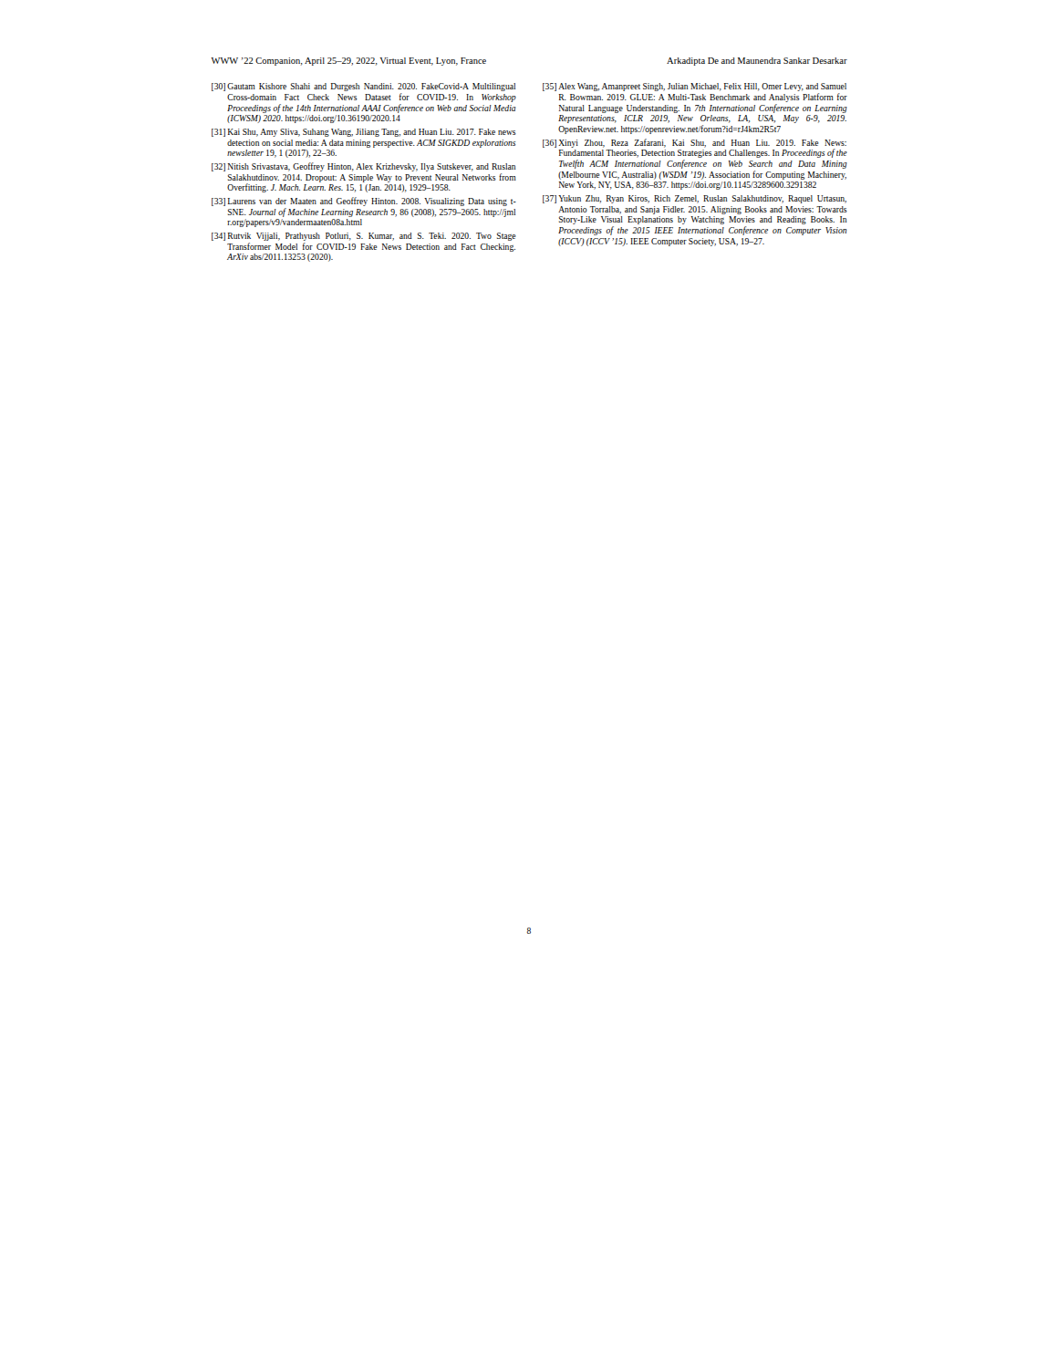WWW ’22 Companion, April 25–29, 2022, Virtual Event, Lyon, France
Arkadipta De and Maunendra Sankar Desarkar
[30] Gautam Kishore Shahi and Durgesh Nandini. 2020. FakeCovid-A Multilingual Cross-domain Fact Check News Dataset for COVID-19. In Workshop Proceedings of the 14th International AAAI Conference on Web and Social Media (ICWSM) 2020. https://doi.org/10.36190/2020.14
[31] Kai Shu, Amy Sliva, Suhang Wang, Jiliang Tang, and Huan Liu. 2017. Fake news detection on social media: A data mining perspective. ACM SIGKDD explorations newsletter 19, 1 (2017), 22–36.
[32] Nitish Srivastava, Geoffrey Hinton, Alex Krizhevsky, Ilya Sutskever, and Ruslan Salakhutdinov. 2014. Dropout: A Simple Way to Prevent Neural Networks from Overfitting. J. Mach. Learn. Res. 15, 1 (Jan. 2014), 1929–1958.
[33] Laurens van der Maaten and Geoffrey Hinton. 2008. Visualizing Data using t-SNE. Journal of Machine Learning Research 9, 86 (2008), 2579–2605. http://jmlr.org/papers/v9/vandermaaten08a.html
[34] Rutvik Vijjali, Prathyush Potluri, S. Kumar, and S. Teki. 2020. Two Stage Transformer Model for COVID-19 Fake News Detection and Fact Checking. ArXiv abs/2011.13253 (2020).
[35] Alex Wang, Amanpreet Singh, Julian Michael, Felix Hill, Omer Levy, and Samuel R. Bowman. 2019. GLUE: A Multi-Task Benchmark and Analysis Platform for Natural Language Understanding. In 7th International Conference on Learning Representations, ICLR 2019, New Orleans, LA, USA, May 6-9, 2019. OpenReview.net. https://openreview.net/forum?id=rJ4km2R5t7
[36] Xinyi Zhou, Reza Zafarani, Kai Shu, and Huan Liu. 2019. Fake News: Fundamental Theories, Detection Strategies and Challenges. In Proceedings of the Twelfth ACM International Conference on Web Search and Data Mining (Melbourne VIC, Australia) (WSDM ’19). Association for Computing Machinery, New York, NY, USA, 836–837. https://doi.org/10.1145/3289600.3291382
[37] Yukun Zhu, Ryan Kiros, Rich Zemel, Ruslan Salakhutdinov, Raquel Urtasun, Antonio Torralba, and Sanja Fidler. 2015. Aligning Books and Movies: Towards Story-Like Visual Explanations by Watching Movies and Reading Books. In Proceedings of the 2015 IEEE International Conference on Computer Vision (ICCV) (ICCV ’15). IEEE Computer Society, USA, 19–27.
8